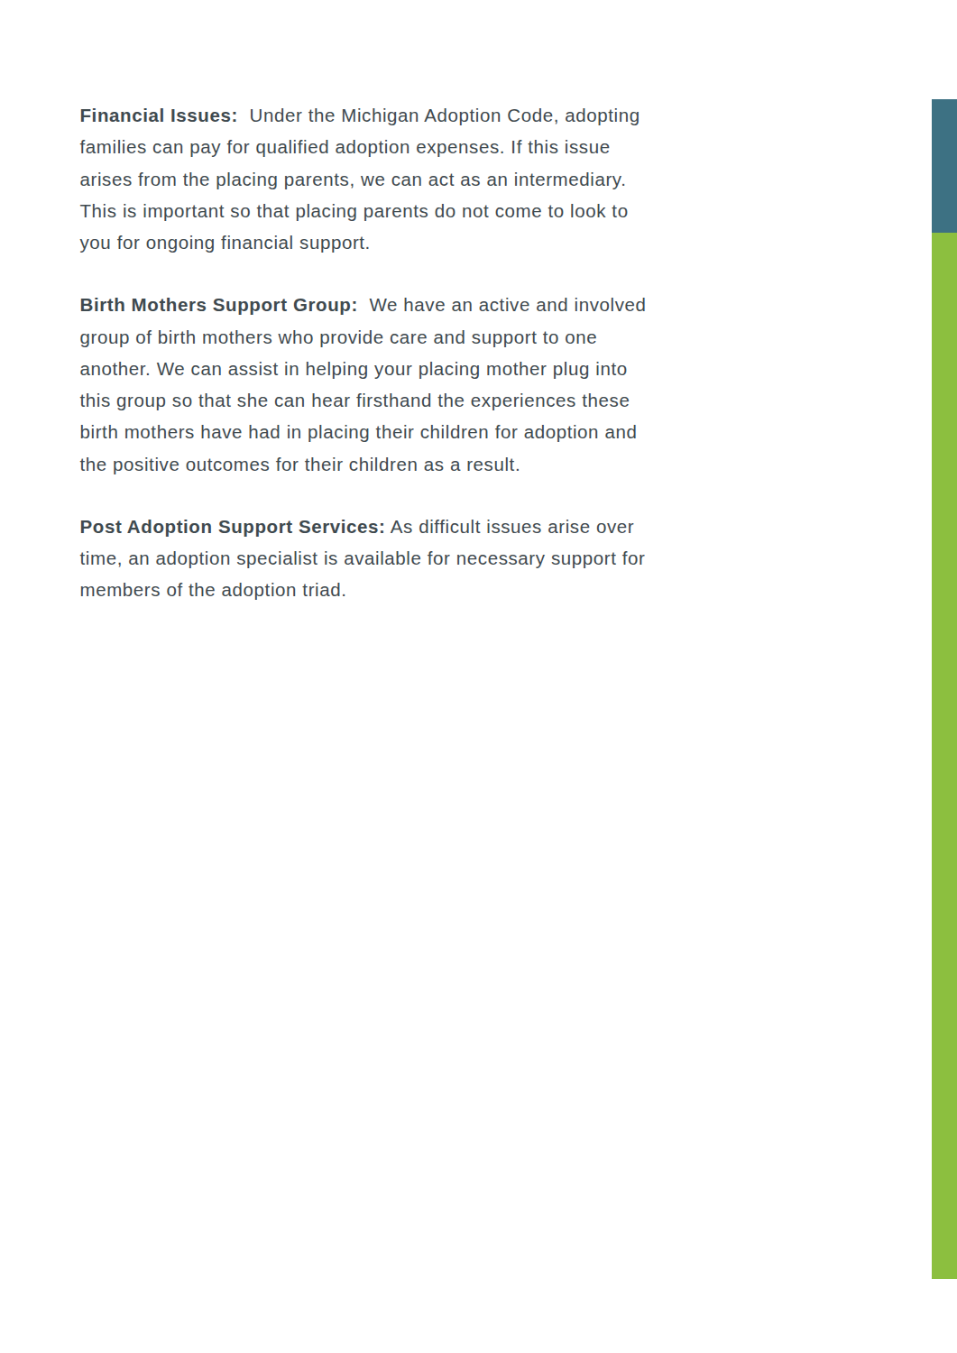Financial Issues: Under the Michigan Adoption Code, adopting families can pay for qualified adoption expenses. If this issue arises from the placing parents, we can act as an intermediary. This is important so that placing parents do not come to look to you for ongoing financial support.
Birth Mothers Support Group: We have an active and involved group of birth mothers who provide care and support to one another. We can assist in helping your placing mother plug into this group so that she can hear firsthand the experiences these birth mothers have had in placing their children for adoption and the positive outcomes for their children as a result.
Post Adoption Support Services: As difficult issues arise over time, an adoption specialist is available for necessary support for members of the adoption triad.